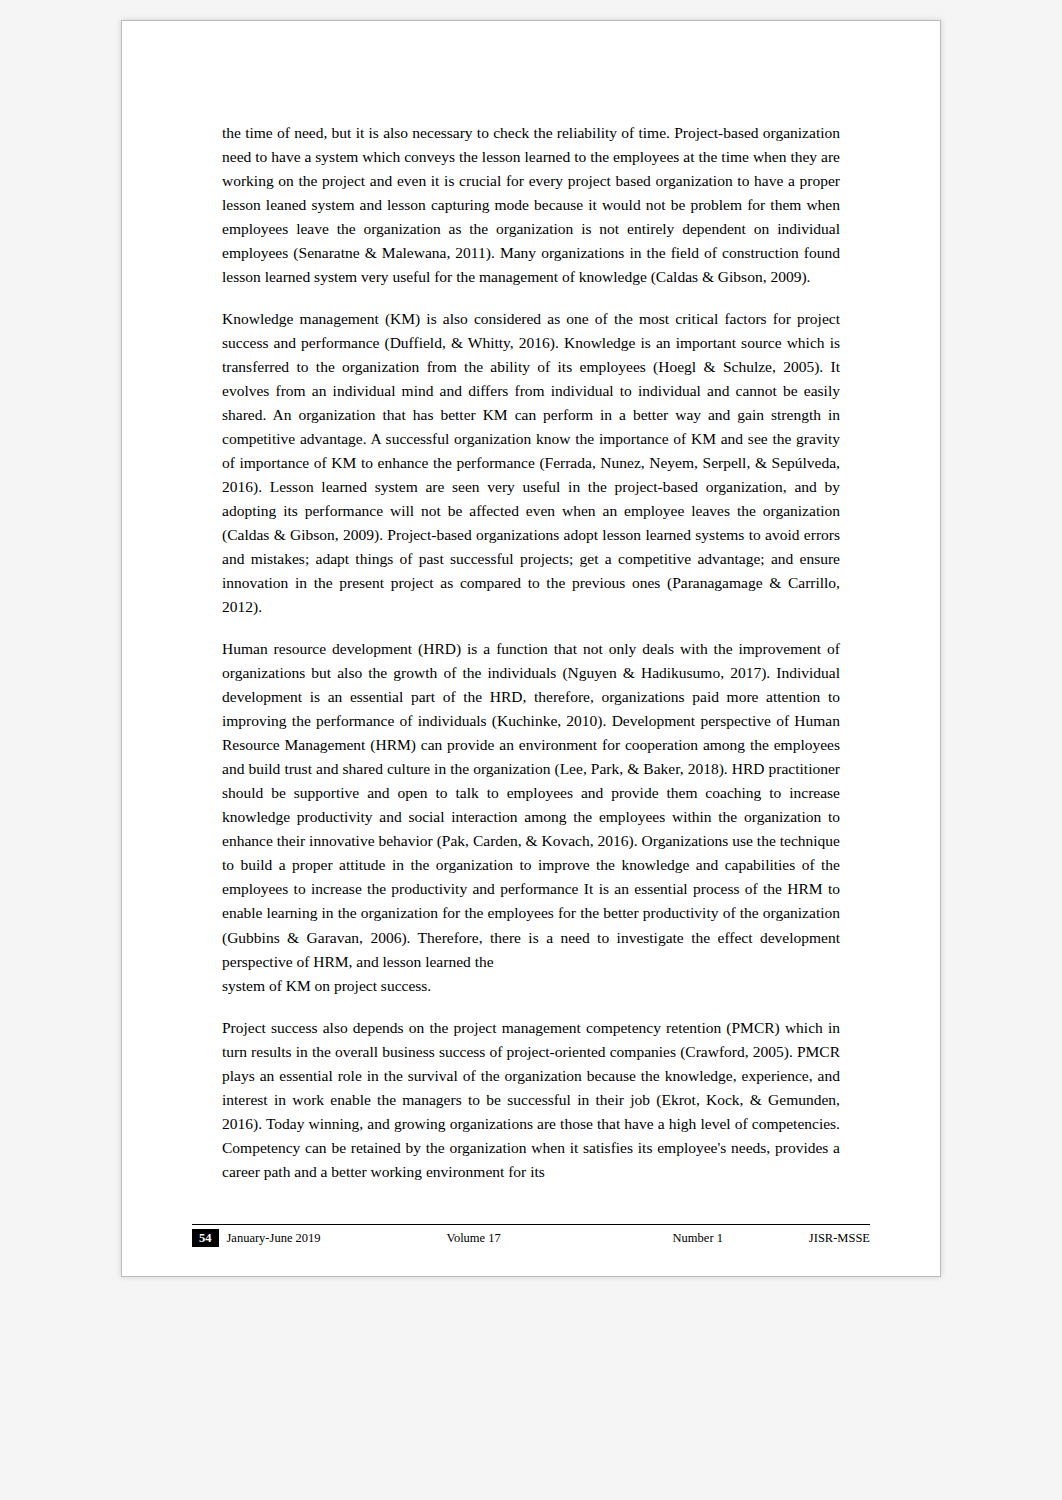the time of need, but it is also necessary to check the reliability of time. Project-based organization need to have a system which conveys the lesson learned to the employees at the time when they are working on the project and even it is crucial for every project based organization to have a proper lesson leaned system and lesson capturing mode because it would not be problem for them when employees leave the organization as the organization is not entirely dependent on individual employees (Senaratne & Malewana, 2011). Many organizations in the field of construction found lesson learned system very useful for the management of knowledge (Caldas & Gibson, 2009).
Knowledge management (KM) is also considered as one of the most critical factors for project success and performance (Duffield, & Whitty, 2016). Knowledge is an important source which is transferred to the organization from the ability of its employees (Hoegl & Schulze, 2005). It evolves from an individual mind and differs from individual to individual and cannot be easily shared. An organization that has better KM can perform in a better way and gain strength in competitive advantage. A successful organization know the importance of KM and see the gravity of importance of KM to enhance the performance (Ferrada, Nunez, Neyem, Serpell, & Sepúlveda, 2016). Lesson learned system are seen very useful in the project-based organization, and by adopting its performance will not be affected even when an employee leaves the organization (Caldas & Gibson, 2009). Project-based organizations adopt lesson learned systems to avoid errors and mistakes; adapt things of past successful projects; get a competitive advantage; and ensure innovation in the present project as compared to the previous ones (Paranagamage & Carrillo, 2012).
Human resource development (HRD) is a function that not only deals with the improvement of organizations but also the growth of the individuals (Nguyen & Hadikusumo, 2017). Individual development is an essential part of the HRD, therefore, organizations paid more attention to improving the performance of individuals (Kuchinke, 2010). Development perspective of Human Resource Management (HRM) can provide an environment for cooperation among the employees and build trust and shared culture in the organization (Lee, Park, & Baker, 2018). HRD practitioner should be supportive and open to talk to employees and provide them coaching to increase knowledge productivity and social interaction among the employees within the organization to enhance their innovative behavior (Pak, Carden, & Kovach, 2016). Organizations use the technique to build a proper attitude in the organization to improve the knowledge and capabilities of the employees to increase the productivity and performance It is an essential process of the HRM to enable learning in the organization for the employees for the better productivity of the organization (Gubbins & Garavan, 2006). Therefore, there is a need to investigate the effect development perspective of HRM, and lesson learned the
system of KM on project success.
Project success also depends on the project management competency retention (PMCR) which in turn results in the overall business success of project-oriented companies (Crawford, 2005). PMCR plays an essential role in the survival of the organization because the knowledge, experience, and interest in work enable the managers to be successful in their job (Ekrot, Kock, & Gemunden, 2016). Today winning, and growing organizations are those that have a high level of competencies. Competency can be retained by the organization when it satisfies its employee's needs, provides a career path and a better working environment for its
54 January-June 2019
Volume 17 Number 1
JISR-MSSE